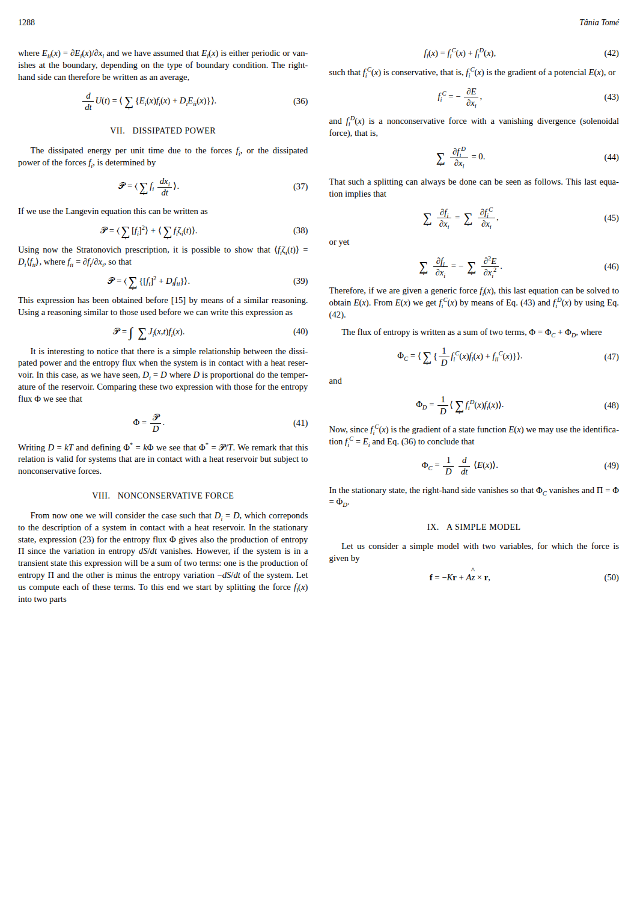1288 Tânia Tomé
where Eii(x) = ∂Ei(x)/∂xi and we have assumed that Ei(x) is either periodic or vanishes at the boundary, depending on the type of boundary condition. The right-hand side can therefore be written as an average,
ddt U(t) = ⟨∑i{Ei(x)fi(x) + DiEii(x)}⟩. (36)
VII. Dissipated Power
The dissipated energy per unit time due to the forces fi, or the dissipated power of the forces fi, is determined by
𝒫 = ⟨∑i fi dxi dt⟩. (37)
If we use the Langevin equation this can be written as
𝒫 = ⟨∑i[fi]2⟩ + ⟨∑i fiζi(t)⟩. (38)
Using now the Stratonovich prescription, it is possible to show that ⟨fiζi(t)⟩ = Di⟨fii⟩, where fii = ∂fi/∂xi, so that
𝒫 = ⟨∑i{[fi]2 + Difii}⟩. (39)
This expression has been obtained before [15] by means of a similar reasoning. Using a reasoning similar to those used before we can write this expression as
𝒫 = ∫ ∑i Ji(x,t)fi(x). (40)
It is interesting to notice that there is a simple relationship between the dissipated power and the entropy flux when the system is in contact with a heat reservoir. In this case, as we have seen, Di = D where D is proportional do the temperature of the reservoir. Comparing these two expression with those for the entropy flux Φ we see that
Φ = 𝒫D. (41)
Writing D = kT and defining Φ* = k Φ we see that Φ* = 𝒫/T. We remark that this relation is valid for systems that are in contact with a heat reservoir but subject to nonconservative forces.
VIII. Nonconservative Force
From now one we will consider the case such that Di = D, which correponds to the description of a system in contact with a heat reservoir. In the stationary state, expression (23) for the entropy flux Φ gives also the production of entropy Π since the variation in entropy dS/dt vanishes. However, if the system is in a transient state this expression will be a sum of two terms: one is the production of entropy Π and the other is minus the entropy variation −dS/dt of the system. Let us compute each of these terms. To this end we start by splitting the force fi(x) into two parts
fi(x) = fiC(x) + fiD(x), (42)
such that fiC(x) is conservative, that is, fiC(x) is the gradient of a potencial E(x), or
fiC = − ∂E∂xi, (43)
and fiD(x) is a nonconservative force with a vanishing divergence (solenoidal force), that is,
∑i ∂fiD∂xi = 0. (44)
That such a splitting can always be done can be seen as follows. This last equation implies that
∑i ∂fi∂xi = ∑i ∂fiC∂xi, (45)
or yet
∑i ∂fi∂xi = − ∑i ∂2E∂xi2. (46)
Therefore, if we are given a generic force fi(x), this last equation can be solved to obtain E(x). From E(x) we get fiC(x) by means of Eq. (43) and fiD(x) by using Eq. (42).
The flux of entropy is written as a sum of two terms, Φ = ΦC + ΦD, where
ΦC = ⟨∑i{1 D fiC(x)fi(x) + fiiC(x)}⟩. (47)
and
ΦD = 1 D⟨∑i fiD(x)fi(x)⟩. (48)
Now, since fiC(x) is the gradient of a state function E(x) we may use the identification fiC = Ei and Eq. (36) to conclude that
ΦC = 1 D ddt ⟨E(x)⟩. (49)
In the stationary state, the right-hand side vanishes so that ΦC vanishes and Π = Φ = ΦD.
IX. A Simple Model
Let us consider a simple model with two variables, for which the force is given by
f = −Kr + Az × r, (50)